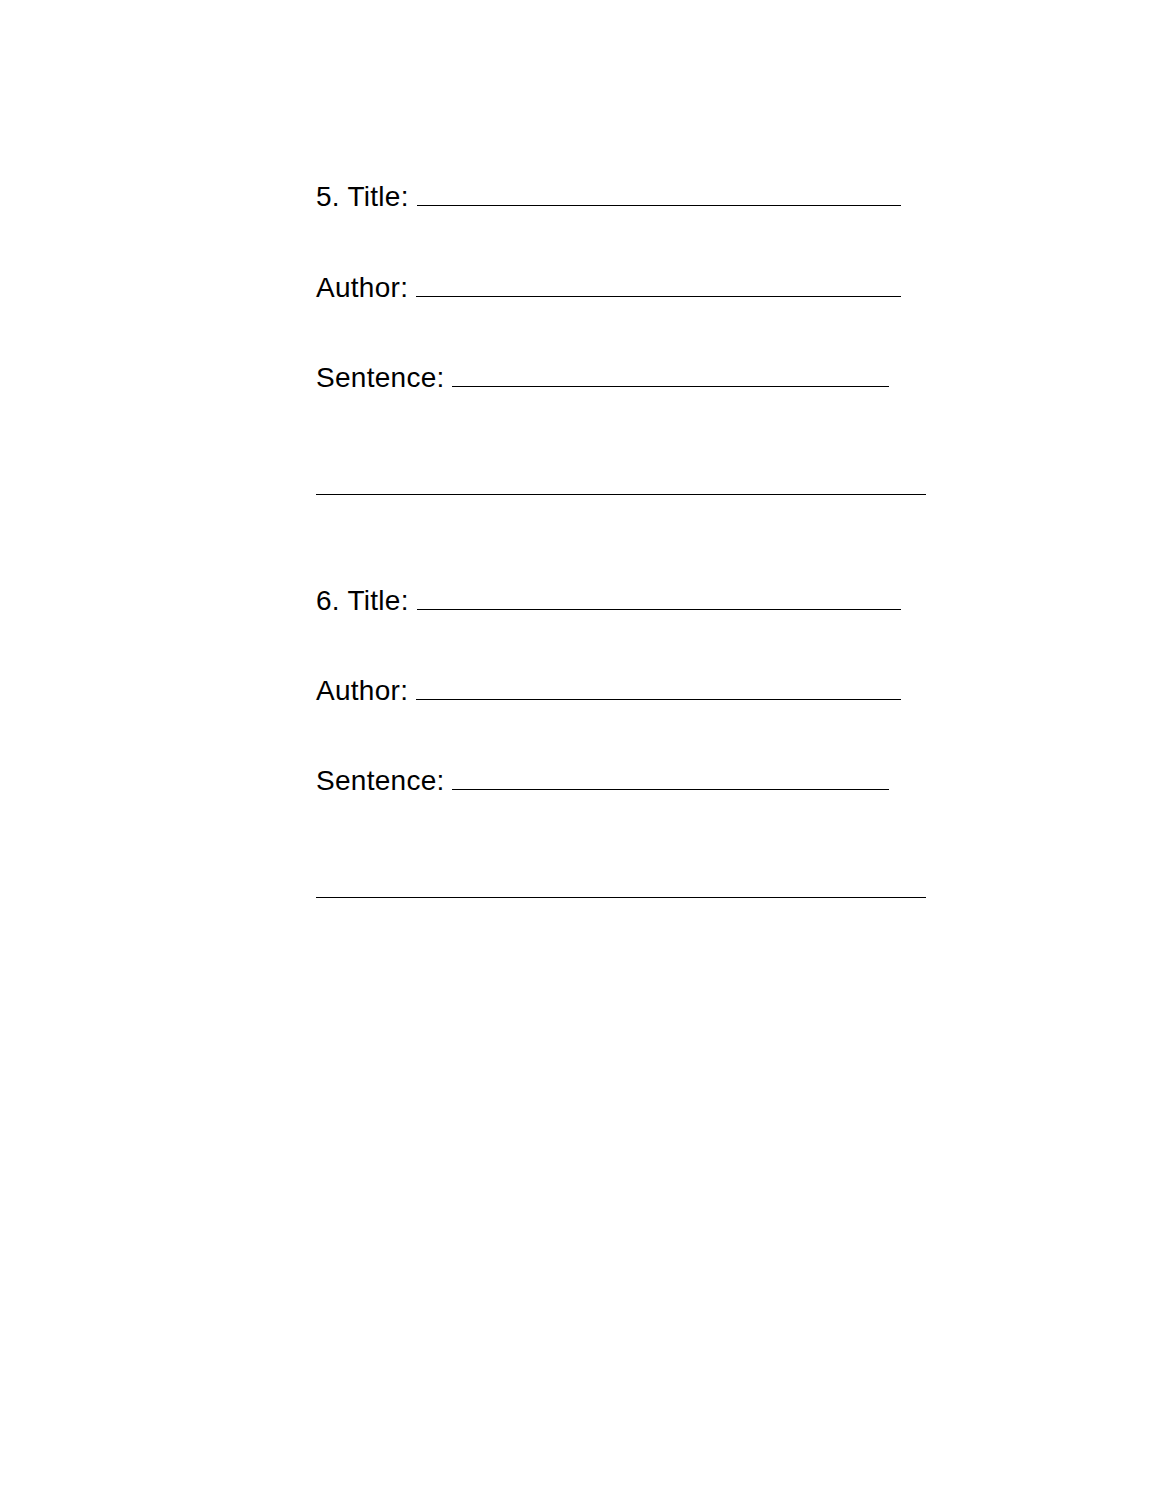5. Title:
Author:
Sentence:
6. Title:
Author:
Sentence: